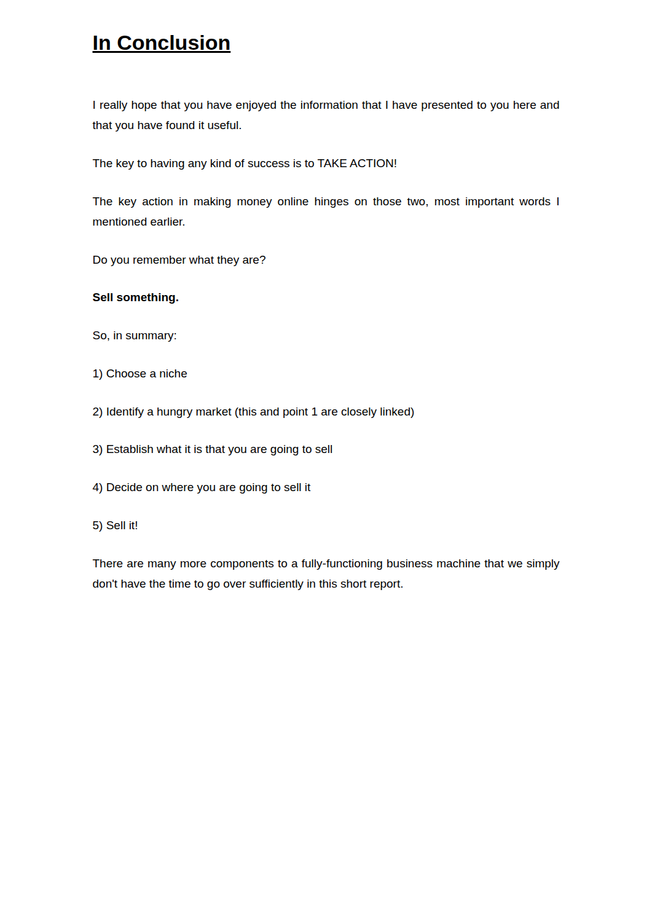In Conclusion
I really hope that you have enjoyed the information that I have presented to you here and that you have found it useful.
The key to having any kind of success is to TAKE ACTION!
The key action in making money online hinges on those two, most important words I mentioned earlier.
Do you remember what they are?
Sell something.
So, in summary:
1) Choose a niche
2) Identify a hungry market (this and point 1 are closely linked)
3) Establish what it is that you are going to sell
4) Decide on where you are going to sell it
5) Sell it!
There are many more components to a fully-functioning business machine that we simply don't have the time to go over sufficiently in this short report.